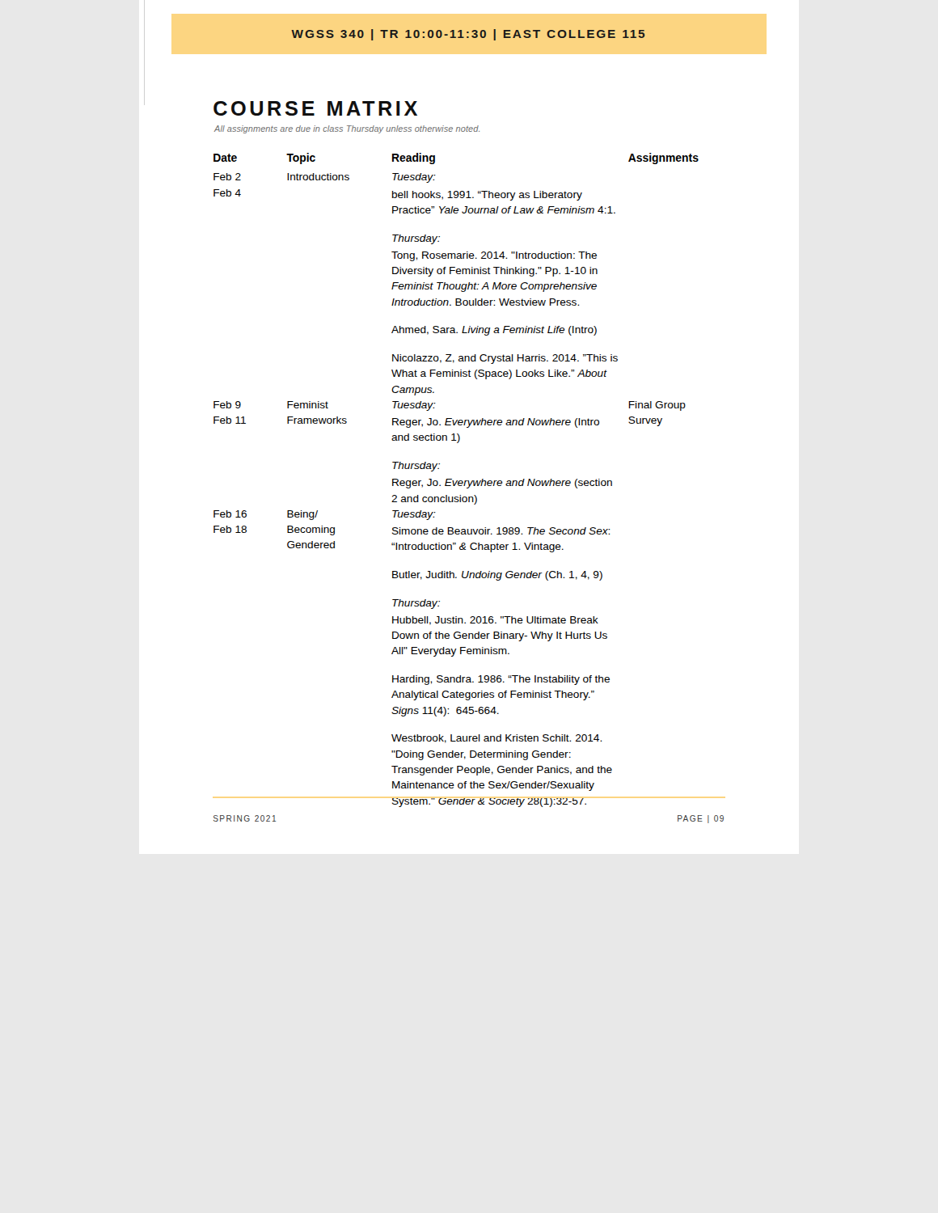WGSS 340 | TR 10:00-11:30 | EAST COLLEGE 115
COURSE MATRIX
All assignments are due in class Thursday unless otherwise noted.
| Date | Topic | Reading | Assignments |
| --- | --- | --- | --- |
| Feb 2 Feb 4 | Introductions | Tuesday: bell hooks, 1991. “Theory as Liberatory Practice” Yale Journal of Law & Feminism 4:1. Thursday: Tong, Rosemarie. 2014. "Introduction: The Diversity of Feminist Thinking." Pp. 1-10 in Feminist Thought: A More Comprehensive Introduction . Boulder: Westview Press. Ahmed, Sara. Living a Feminist Life (Intro) Nicolazzo, Z, and Crystal Harris. 2014. ”This is What a Feminist (Space) Looks Like.” About Campus. | |
| Feb 9 Feb 11 | Feminist Frameworks | Tuesday: Reger, Jo. Everywhere and Nowhere (Intro and section 1) Thursday: Reger, Jo. Everywhere and Nowhere (section 2 and conclusion) | Final Group Survey |
| Feb 16 Feb 18 | Being/ Becoming Gendered | Tuesday: Simone de Beauvoir. 1989. The Second Sex : “Introduction” & Chapter 1. Vintage. Butler, Judith . Undoing Gender (Ch. 1, 4, 9) Thursday: Hubbell, Justin. 2016. "The Ultimate Break Down of the Gender Binary- Why It Hurts Us All" Everyday Feminism. Harding, Sandra. 1986. “The Instability of the Analytical Categories of Feminist Theory.” Signs 11(4): 645-664. Westbrook, Laurel and Kristen Schilt. 2014. "Doing Gender, Determining Gender: Transgender People, Gender Panics, and the Maintenance of the Sex/Gender/Sexuality System." Gender & Society 28(1):32-57. | |
SPRING 2021
PAGE | 09